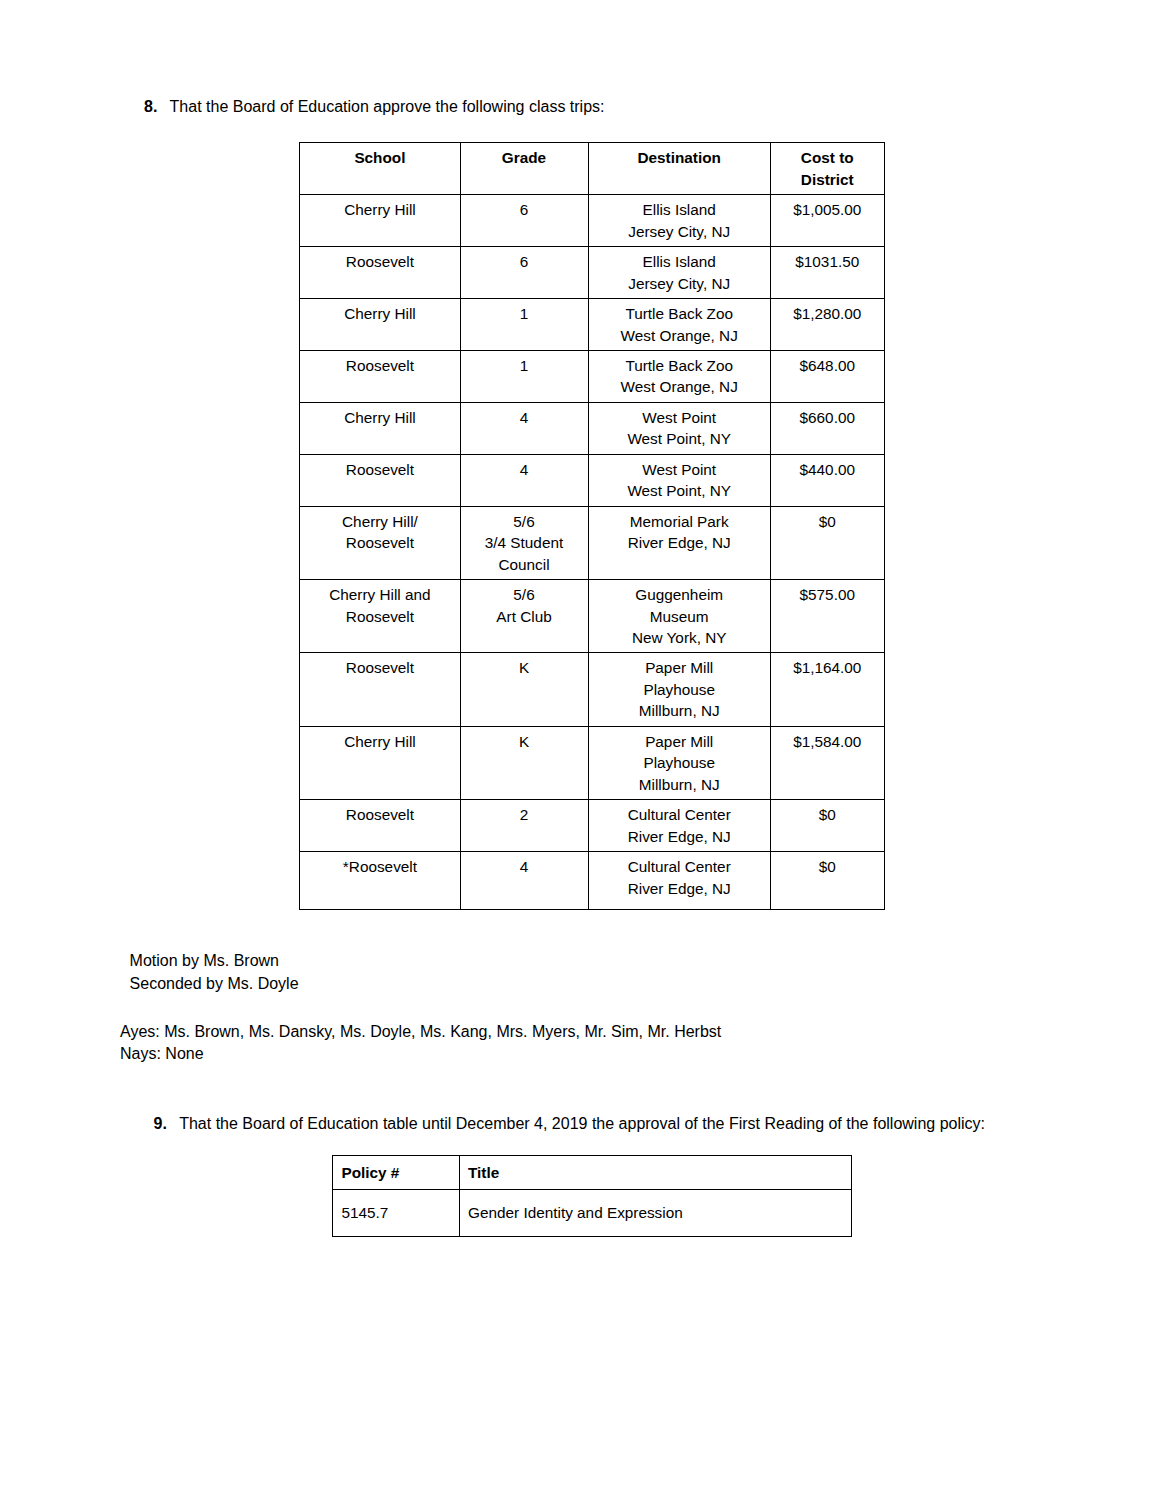8. That the Board of Education approve the following class trips:
| School | Grade | Destination | Cost to District |
| --- | --- | --- | --- |
| Cherry Hill | 6 | Ellis Island Jersey City, NJ | $1,005.00 |
| Roosevelt | 6 | Ellis Island Jersey City, NJ | $1031.50 |
| Cherry Hill | 1 | Turtle Back Zoo West Orange, NJ | $1,280.00 |
| Roosevelt | 1 | Turtle Back Zoo West Orange, NJ | $648.00 |
| Cherry Hill | 4 | West Point West Point, NY | $660.00 |
| Roosevelt | 4 | West Point West Point, NY | $440.00 |
| Cherry Hill/ Roosevelt | 5/6 3/4 Student Council | Memorial Park River Edge, NJ | $0 |
| Cherry Hill and Roosevelt | 5/6 Art Club | Guggenheim Museum New York, NY | $575.00 |
| Roosevelt | K | Paper Mill Playhouse Millburn, NJ | $1,164.00 |
| Cherry Hill | K | Paper Mill Playhouse Millburn, NJ | $1,584.00 |
| Roosevelt | 2 | Cultural Center River Edge, NJ | $0 |
| *Roosevelt | 4 | Cultural Center River Edge, NJ | $0 |
Motion by Ms. Brown
Seconded by Ms. Doyle
Ayes: Ms. Brown, Ms. Dansky, Ms. Doyle, Ms. Kang, Mrs. Myers, Mr. Sim, Mr. Herbst
Nays: None
9. That the Board of Education table until December 4, 2019 the approval of the First Reading of the following policy:
| Policy # | Title |
| --- | --- |
| 5145.7 | Gender Identity and Expression |